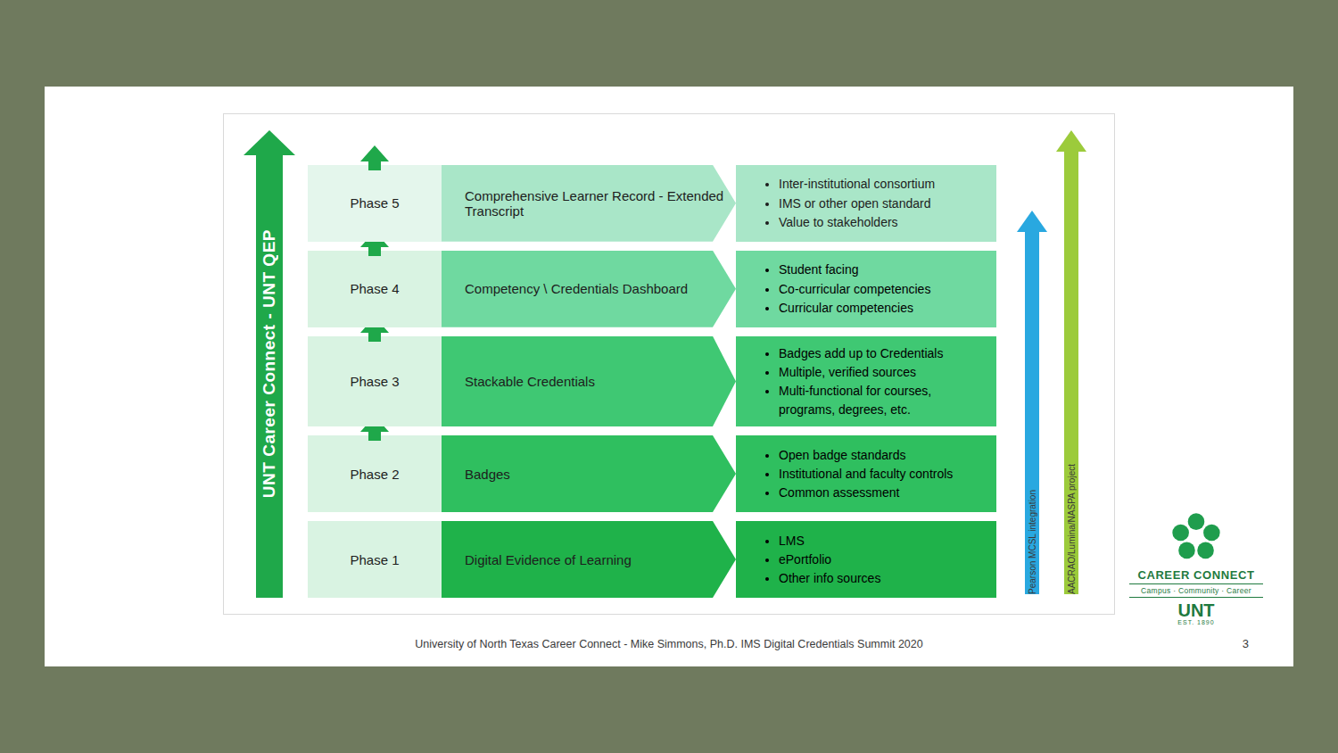UNT Career Connect - UNT QEP
Phase 1
Digital Evidence of Learning
LMS
ePortfolio
Other info sources
Phase 2
Badges
Open badge standards
Institutional and faculty controls
Common assessment
Phase 3
Stackable Credentials
Badges add up to Credentials
Multiple, verified sources
Multi-functional for courses, programs, degrees, etc.
Phase 4
Competency \ Credentials Dashboard
Student facing
Co-curricular competencies
Curricular competencies
Phase 5
Comprehensive Learner Record - Extended Transcript
Inter-institutional consortium
IMS or other open standard
Value to stakeholders
Pearson MCSL integration
AACRAO/Lumina/NASPA project
CAREER CONNECT
Campus · Community · Career
UNT
EST. 1890
University of North Texas Career Connect - Mike Simmons, Ph.D. IMS Digital Credentials Summit 2020
3